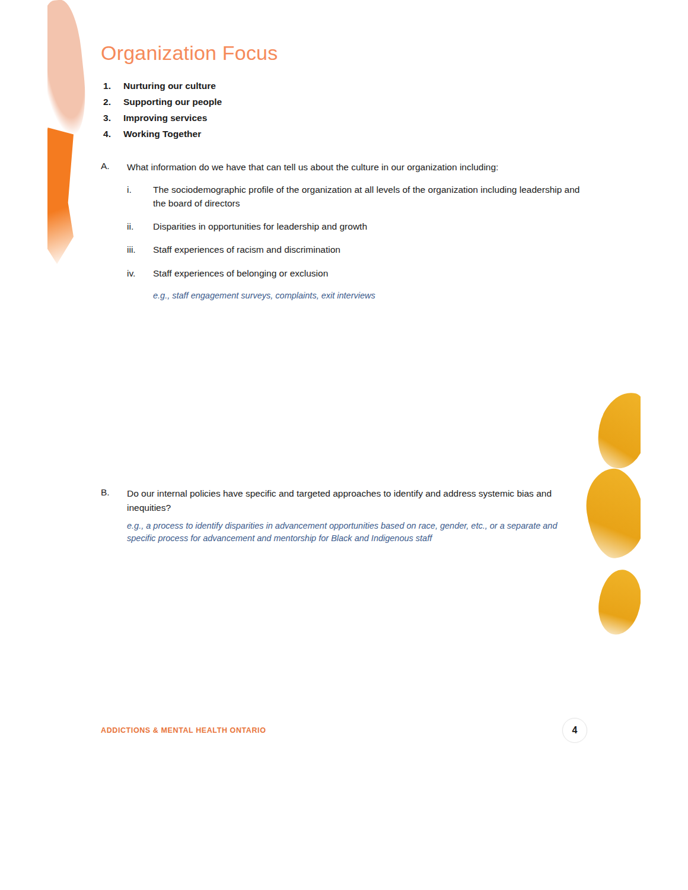Organization Focus
Nurturing our culture
Supporting our people
Improving services
Working Together
A.
What information do we have that can tell us about the culture in our organization including:
The sociodemographic profile of the organization at all levels of the organization including leadership and the board of directors
Disparities in opportunities for leadership and growth
Staff experiences of racism and discrimination
Staff experiences of belonging or exclusion
e.g., staff engagement surveys, complaints, exit interviews
B.
Do our internal policies have specific and targeted approaches to identify and address systemic bias and inequities?
e.g., a process to identify disparities in advancement opportunities based on race, gender, etc., or a separate and specific process for advancement and mentorship for Black and Indigenous staff
ADDICTIONS & MENTAL HEALTH ONTARIO
4